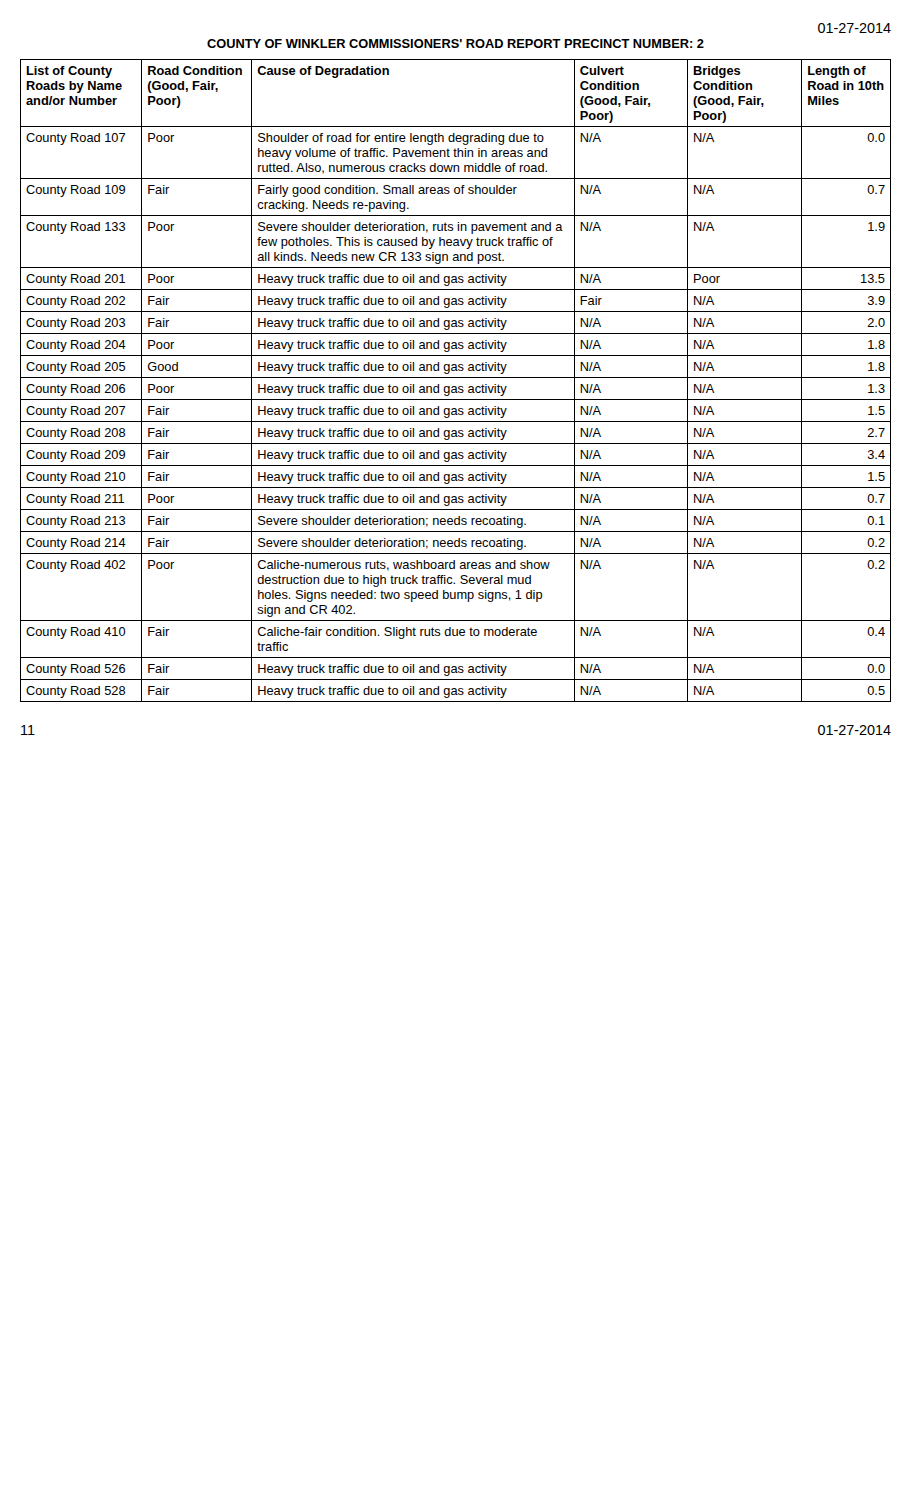01-27-2014
COUNTY OF WINKLER COMMISSIONERS' ROAD REPORT PRECINCT NUMBER: 2
| List of County Roads by Name and/or Number | Road Condition (Good, Fair, Poor) | Cause of Degradation | Culvert Condition (Good, Fair, Poor) | Bridges Condition (Good, Fair, Poor) | Length of Road in 10th Miles |
| --- | --- | --- | --- | --- | --- |
| County Road 107 | Poor | Shoulder of road for entire length degrading due to heavy volume of traffic. Pavement thin in areas and rutted. Also, numerous cracks down middle of road. | N/A | N/A | 0.0 |
| County Road 109 | Fair | Fairly good condition. Small areas of shoulder cracking. Needs re-paving. | N/A | N/A | 0.7 |
| County Road 133 | Poor | Severe shoulder deterioration, ruts in pavement and a few potholes. This is caused by heavy truck traffic of all kinds. Needs new CR 133 sign and post. | N/A | N/A | 1.9 |
| County Road 201 | Poor | Heavy truck traffic due to oil and gas activity | N/A | Poor | 13.5 |
| County Road 202 | Fair | Heavy truck traffic due to oil and gas activity | Fair | N/A | 3.9 |
| County Road 203 | Fair | Heavy truck traffic due to oil and gas activity | N/A | N/A | 2.0 |
| County Road 204 | Poor | Heavy truck traffic due to oil and gas activity | N/A | N/A | 1.8 |
| County Road 205 | Good | Heavy truck traffic due to oil and gas activity | N/A | N/A | 1.8 |
| County Road 206 | Poor | Heavy truck traffic due to oil and gas activity | N/A | N/A | 1.3 |
| County Road 207 | Fair | Heavy truck traffic due to oil and gas activity | N/A | N/A | 1.5 |
| County Road 208 | Fair | Heavy truck traffic due to oil and gas activity | N/A | N/A | 2.7 |
| County Road 209 | Fair | Heavy truck traffic due to oil and gas activity | N/A | N/A | 3.4 |
| County Road 210 | Fair | Heavy truck traffic due to oil and gas activity | N/A | N/A | 1.5 |
| County Road 211 | Poor | Heavy truck traffic due to oil and gas activity | N/A | N/A | 0.7 |
| County Road 213 | Fair | Severe shoulder deterioration; needs recoating. | N/A | N/A | 0.1 |
| County Road 214 | Fair | Severe shoulder deterioration; needs recoating. | N/A | N/A | 0.2 |
| County Road 402 | Poor | Caliche-numerous ruts, washboard areas and show destruction due to high truck traffic. Several mud holes. Signs needed: two speed bump signs, 1 dip sign and CR 402. | N/A | N/A | 0.2 |
| County Road 410 | Fair | Caliche-fair condition. Slight ruts due to moderate traffic | N/A | N/A | 0.4 |
| County Road 526 | Fair | Heavy truck traffic due to oil and gas activity | N/A | N/A | 0.0 |
| County Road 528 | Fair | Heavy truck traffic due to oil and gas activity | N/A | N/A | 0.5 |
11 01-27-2014